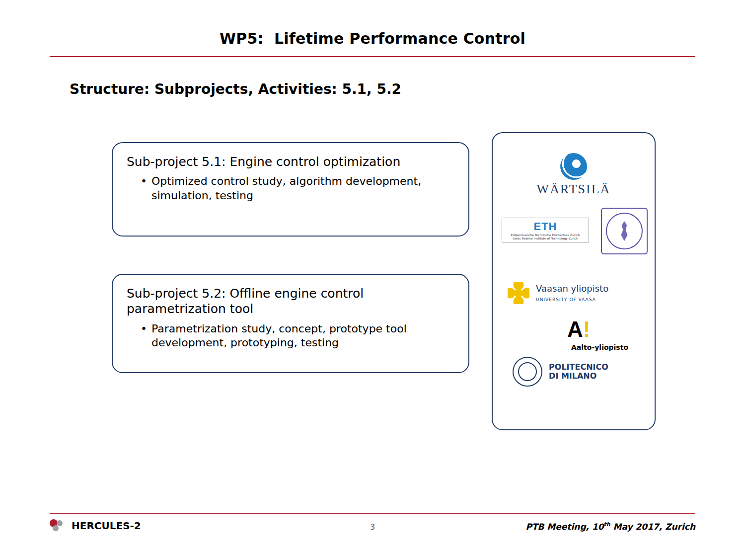WP5: Lifetime Performance Control
Structure: Subprojects, Activities: 5.1, 5.2
Sub-project 5.1: Engine control optimization
Optimized control study, algorithm development, simulation, testing
Sub-project 5.2: Offline engine control parametrization tool
Parametrization study, concept, prototype tool development, prototyping, testing
WÄRTSILÄ
ETH
Eidgenössische Technische Hochschule Zürich
Swiss Federal Institute of Technology Zurich
Vaasan yliopisto
UNIVERSITY OF VAASA
A! Aalto-yliopisto
POLITECNICO
DI MILANO
HERCULES-2
3
PTB Meeting, 10th May 2017, Zurich